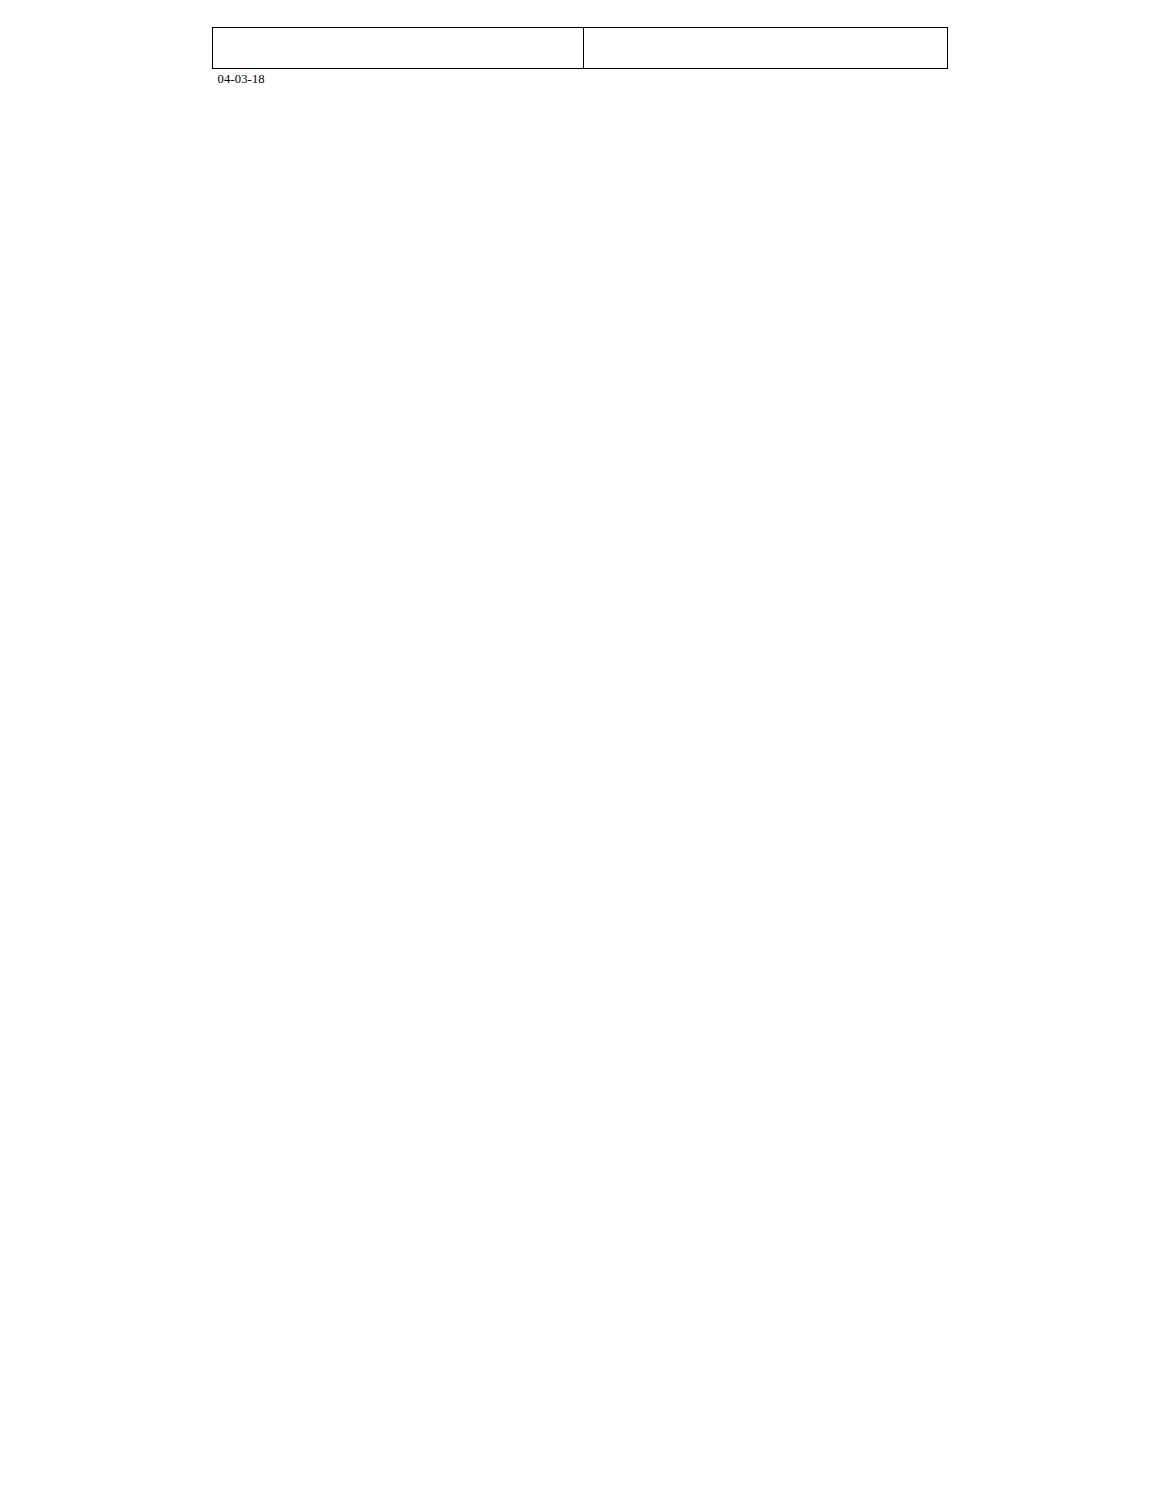04-03-18